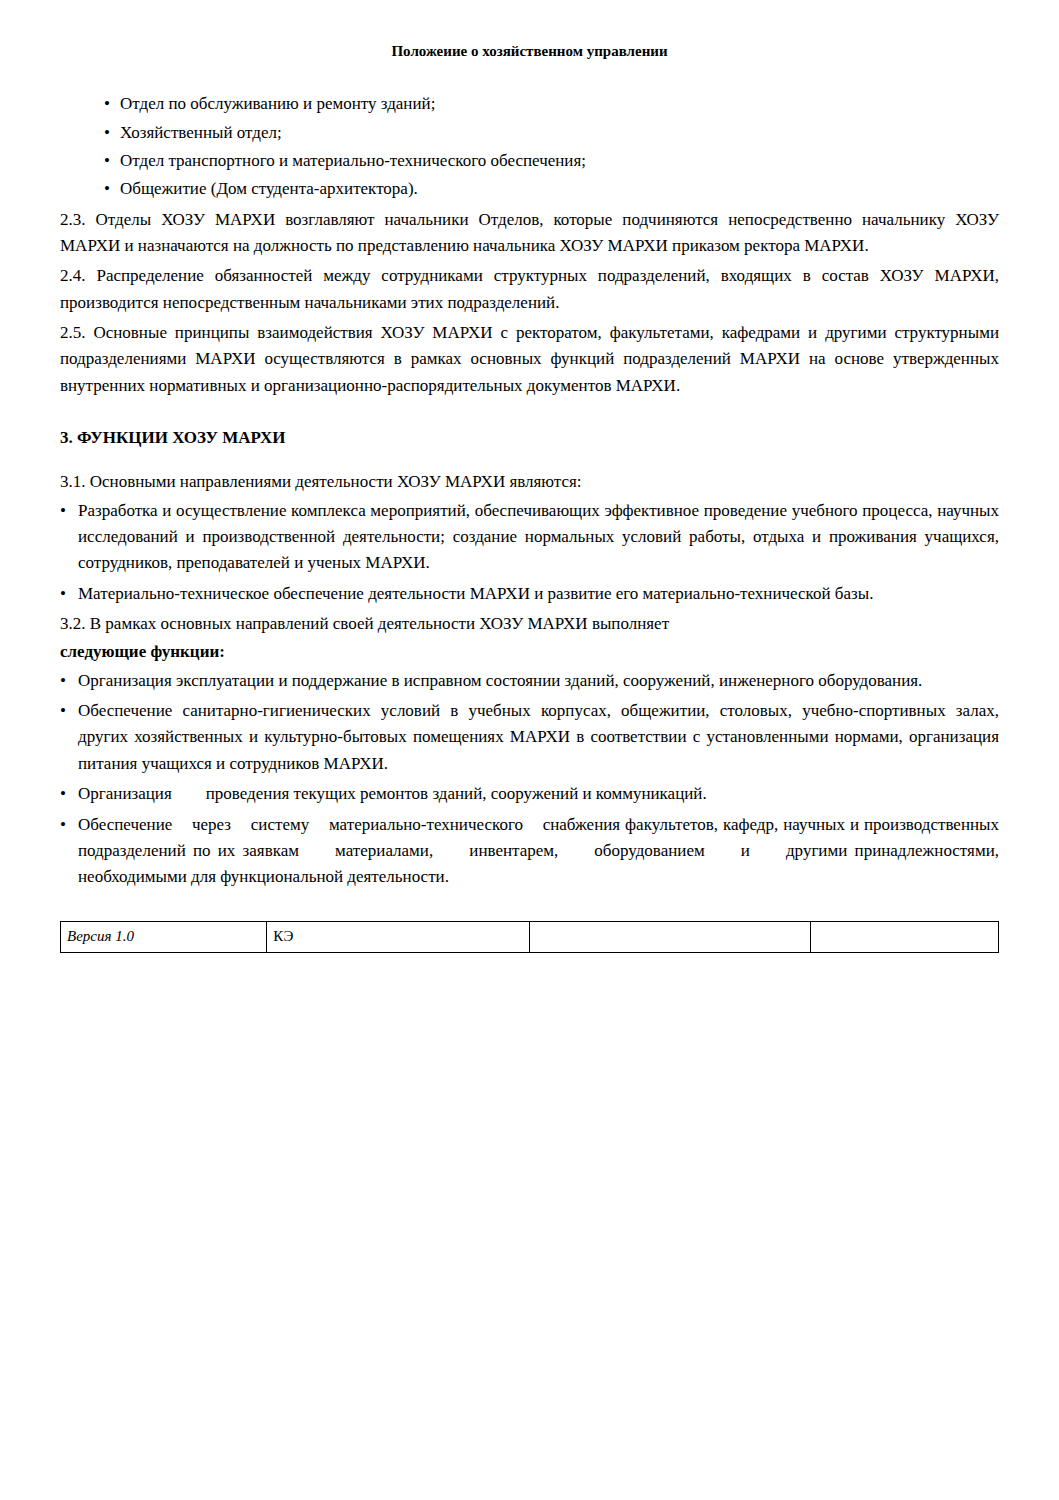Положеиие о хозяйственном управлении
Отдел по обслуживанию и ремонту зданий;
Хозяйственный отдел;
Отдел транспортного и материально-технического обеспечения;
Общежитие (Дом студента-архитектора).
2.3. Отделы ХОЗУ МАРХИ возглавляют начальники Отделов, которые подчиняются непосредственно начальнику ХОЗУ МАРХИ и назначаются на должность по представлению начальника ХОЗУ МАРХИ приказом ректора МАРХИ.
2.4. Распределение обязанностей между сотрудниками структурных подразделений, входящих в состав ХОЗУ МАРХИ, производится непосредственным начальниками этих подразделений.
2.5. Основные принципы взаимодействия ХОЗУ МАРХИ с ректоратом, факультетами, кафедрами и другими структурными подразделениями МАРХИ осуществляются в рамках основных функций подразделений МАРХИ на основе утвержденных внутренних нормативных и организационно-распорядительных документов МАРХИ.
3. ФУНКЦИИ ХОЗУ МАРХИ
3.1. Основными направлениями деятельности ХОЗУ МАРХИ являются:
Разработка и осуществление комплекса мероприятий, обеспечивающих эффективное проведение учебного процесса, научных исследований и производственной деятельности; создание нормальных условий работы, отдыха и проживания учащихся, сотрудников, преподавателей и ученых МАРХИ.
Материально-техническое обеспечение деятельности МАРХИ и развитие его материально-технической базы.
3.2. В рамках основных направлений своей деятельности ХОЗУ МАРХИ выполняет
следующие функции:
Организация эксплуатации и поддержание в исправном состоянии зданий, сооружений, инженерного оборудования.
Обеспечение санитарно-гигиенических условий в учебных корпусах, общежитии, столовых, учебно-спортивных залах, других хозяйственных и культурно-бытовых помещениях МАРХИ в соответствии с установленными нормами, организация питания учащихся и сотрудников МАРХИ.
Организация проведения текущих ремонтов зданий, сооружений и коммуникаций.
Обеспечение через систему материально-технического снабжения факультетов, кафедр, научных и производственных подразделений по их заявкам материалами, инвентарем, оборудованием и другими принадлежностями, необходимыми для функциональной деятельности.
| Версия 1.0 | КЭ | | |